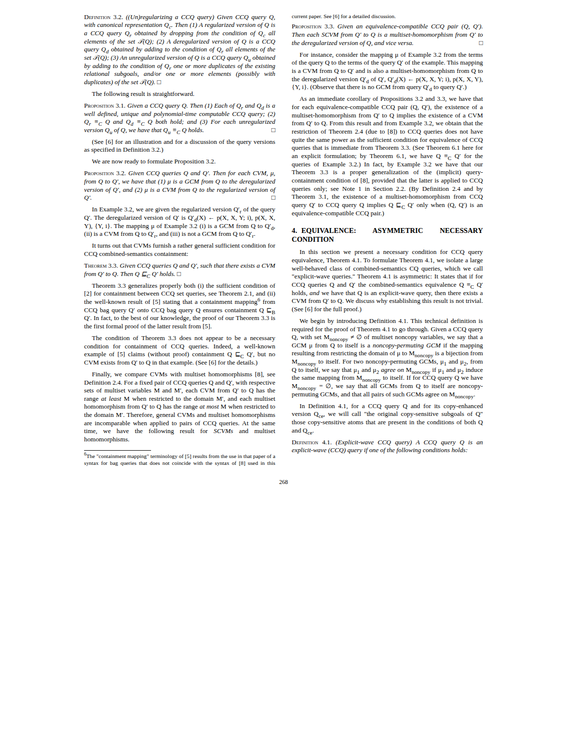Definition 3.2. ((Un)regularizing a CCQ query) Given CCQ query Q, with canonical representation Qc. Then (1) A regularized version of Q is a CCQ query Qr obtained by dropping from the condition of Qc all elements of the set 𝒯(Q); (2) A deregularized version of Q is a CCQ query Qd obtained by adding to the condition of Qr all elements of the set 𝒯(Q); (3) An unregularized version of Q is a CCQ query Qu obtained by adding to the condition of Qr one or more duplicates of the existing relational subgoals, and/or one or more elements (possibly with duplicates) of the set 𝒯(Q). □
The following result is straightforward.
Proposition 3.1. Given a CCQ query Q. Then (1) Each of Qr and Qd is a well defined, unique and polynomial-time computable CCQ query; (2) Qr ≡C Q and Qd ≡C Q both hold; and (3) For each unregularized version Qu of Q, we have that Qu ≡C Q holds. □
(See [6] for an illustration and for a discussion of the query versions as specified in Definition 3.2.)
We are now ready to formulate Proposition 3.2.
Proposition 3.2. Given CCQ queries Q and Q′. Then for each CVM, μ, from Q to Q′, we have that (1) μ is a GCM from Q to the deregularized version of Q′, and (2) μ is a CVM from Q to the regularized version of Q′. □
In Example 3.2, we are given the regularized version Q′r of the query Q′. The deregularized version of Q′ is Q′d(X) ← p(X, X, Y; i), p(X, X, Y), {Y, i}. The mapping μ of Example 3.2 (i) is a GCM from Q to Q′d, (ii) is a CVM from Q to Q′r, and (iii) is not a GCM from Q to Q′r.
It turns out that CVMs furnish a rather general sufficient condition for CCQ combined-semantics containment:
Theorem 3.3. Given CCQ queries Q and Q′, such that there exists a CVM from Q′ to Q. Then Q ⊑C Q′ holds. □
Theorem 3.3 generalizes properly both (i) the sufficient condition of [2] for containment between CCQ set queries, see Theorem 2.1, and (ii) the well-known result of [5] stating that a containment mapping6 from CCQ bag query Q′ onto CCQ bag query Q ensures containment Q ⊑B Q′. In fact, to the best of our knowledge, the proof of our Theorem 3.3 is the first formal proof of the latter result from [5].
The condition of Theorem 3.3 does not appear to be a necessary condition for containment of CCQ queries. Indeed, a well-known example of [5] claims (without proof) containment Q ⊑C Q′, but no CVM exists from Q′ to Q in that example. (See [6] for the details.)
Finally, we compare CVMs with multiset homomorphisms [8], see Definition 2.4. For a fixed pair of CCQ queries Q and Q′, with respective sets of multiset variables M and M′, each CVM from Q′ to Q has the range at least M when restricted to the domain M′, and each multiset homomorphism from Q′ to Q has the range at most M when restricted to the domain M′. Therefore, general CVMs and multiset homomorphisms are incomparable when applied to pairs of CCQ queries. At the same time, we have the following result for SCVMs and multiset homomorphisms.
6The "containment mapping" terminology of [5] results from the use in that paper of a syntax for bag queries that does not coincide with the syntax of [8] used in this current paper. See [6] for a detailed discussion.
Proposition 3.3. Given an equivalence-compatible CCQ pair (Q, Q′). Then each SCVM from Q′ to Q is a multiset-homomorphism from Q′ to the deregularized version of Q, and vice versa. □
For instance, consider the mapping μ of Example 3.2 from the terms of the query Q to the terms of the query Q′ of the example. This mapping is a CVM from Q to Q′ and is also a multiset-homomorphism from Q to the deregularized version Q′d of Q′, Q′d(X) ← p(X, X, Y; i), p(X, X, Y), {Y, i}. (Observe that there is no GCM from query Q′d to query Q′.)
As an immediate corollary of Propositions 3.2 and 3.3, we have that for each equivalence-compatible CCQ pair (Q, Q′), the existence of a multiset-homomorphism from Q′ to Q implies the existence of a CVM from Q′ to Q. From this result and from Example 3.2, we obtain that the restriction of Theorem 2.4 (due to [8]) to CCQ queries does not have quite the same power as the sufficient condition for equivalence of CCQ queries that is immediate from Theorem 3.3. (See Theorem 6.1 here for an explicit formulation; by Theorem 6.1, we have Q ≡C Q′ for the queries of Example 3.2.) In fact, by Example 3.2 we have that our Theorem 3.3 is a proper generalization of the (implicit) query-containment condition of [8], provided that the latter is applied to CCQ queries only; see Note 1 in Section 2.2. (By Definition 2.4 and by Theorem 3.1, the existence of a multiset-homomorphism from CCQ query Q′ to CCQ query Q implies Q ⊑C Q′ only when (Q, Q′) is an equivalence-compatible CCQ pair.)
4. EQUIVALENCE: ASYMMETRIC NECESSARY CONDITION
In this section we present a necessary condition for CCQ query equivalence, Theorem 4.1. To formulate Theorem 4.1, we isolate a large well-behaved class of combined-semantics CQ queries, which we call "explicit-wave queries." Theorem 4.1 is asymmetric: It states that if for CCQ queries Q and Q′ the combined-semantics equivalence Q ≡C Q′ holds, and we have that Q is an explicit-wave query, then there exists a CVM from Q′ to Q. We discuss why establishing this result is not trivial. (See [6] for the full proof.)
We begin by introducing Definition 4.1. This technical definition is required for the proof of Theorem 4.1 to go through. Given a CCQ query Q, with set Mnoncopy ≠ ∅ of multiset noncopy variables, we say that a GCM μ from Q to itself is a noncopy-permuting GCM if the mapping resulting from restricting the domain of μ to Mnoncopy is a bijection from Mnoncopy to itself. For two noncopy-permuting GCMs, μ1 and μ2, from Q to itself, we say that μ1 and μ2 agree on Mnoncopy if μ1 and μ2 induce the same mapping from Mnoncopy to itself. If for CCQ query Q we have Mnoncopy = ∅, we say that all GCMs from Q to itself are noncopy-permuting GCMs, and that all pairs of such GCMs agree on Mnoncopy.
In Definition 4.1, for a CCQ query Q and for its copy-enhanced version Qce, we will call "the original copy-sensitive subgoals of Q" those copy-sensitive atoms that are present in the conditions of both Q and Qce.
Definition 4.1. (Explicit-wave CCQ query) A CCQ query Q is an explicit-wave (CCQ) query if one of the following conditions holds:
268